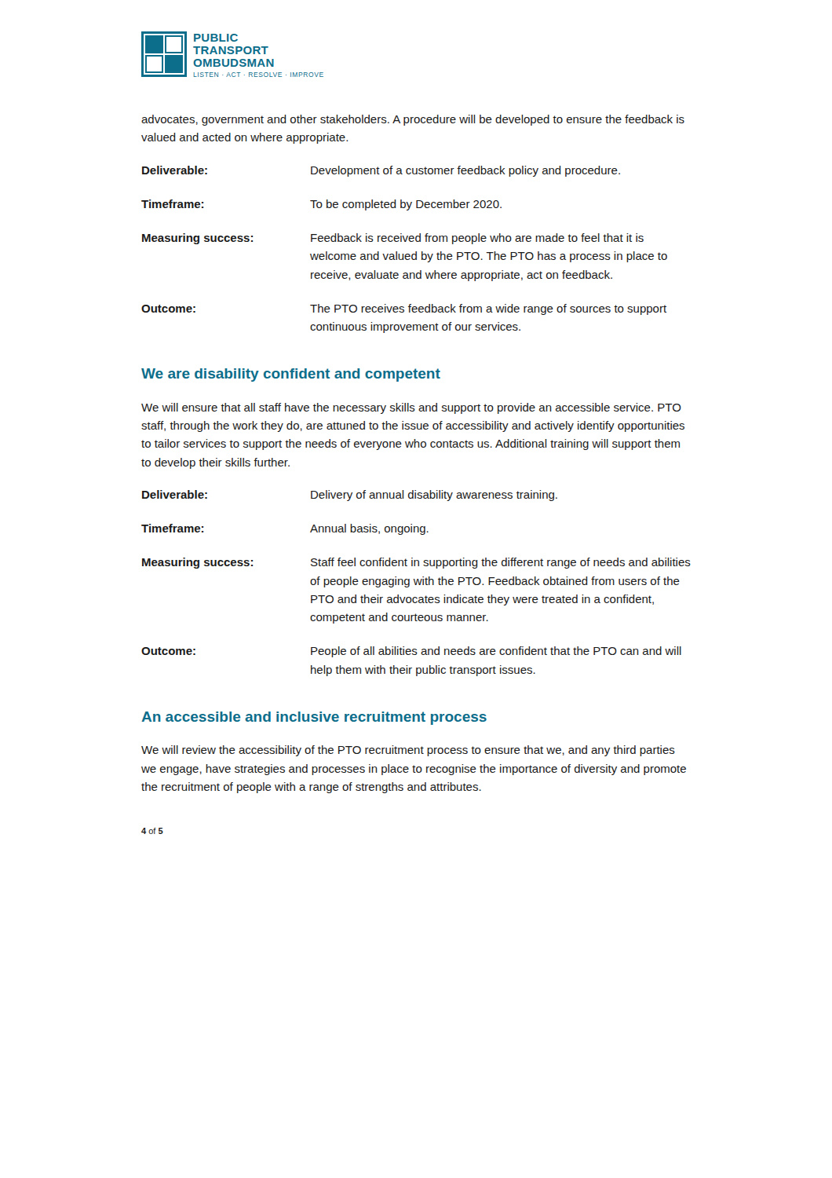PUBLIC TRANSPORT OMBUDSMAN LISTEN · ACT · RESOLVE · IMPROVE
advocates, government and other stakeholders. A procedure will be developed to ensure the feedback is valued and acted on where appropriate.
Deliverable:
Development of a customer feedback policy and procedure.
Timeframe:
To be completed by December 2020.
Measuring success:
Feedback is received from people who are made to feel that it is welcome and valued by the PTO. The PTO has a process in place to receive, evaluate and where appropriate, act on feedback.
Outcome:
The PTO receives feedback from a wide range of sources to support continuous improvement of our services.
We are disability confident and competent
We will ensure that all staff have the necessary skills and support to provide an accessible service. PTO staff, through the work they do, are attuned to the issue of accessibility and actively identify opportunities to tailor services to support the needs of everyone who contacts us. Additional training will support them to develop their skills further.
Deliverable:
Delivery of annual disability awareness training.
Timeframe:
Annual basis, ongoing.
Measuring success:
Staff feel confident in supporting the different range of needs and abilities of people engaging with the PTO. Feedback obtained from users of the PTO and their advocates indicate they were treated in a confident, competent and courteous manner.
Outcome:
People of all abilities and needs are confident that the PTO can and will help them with their public transport issues.
An accessible and inclusive recruitment process
We will review the accessibility of the PTO recruitment process to ensure that we, and any third parties we engage, have strategies and processes in place to recognise the importance of diversity and promote the recruitment of people with a range of strengths and attributes.
4 of 5